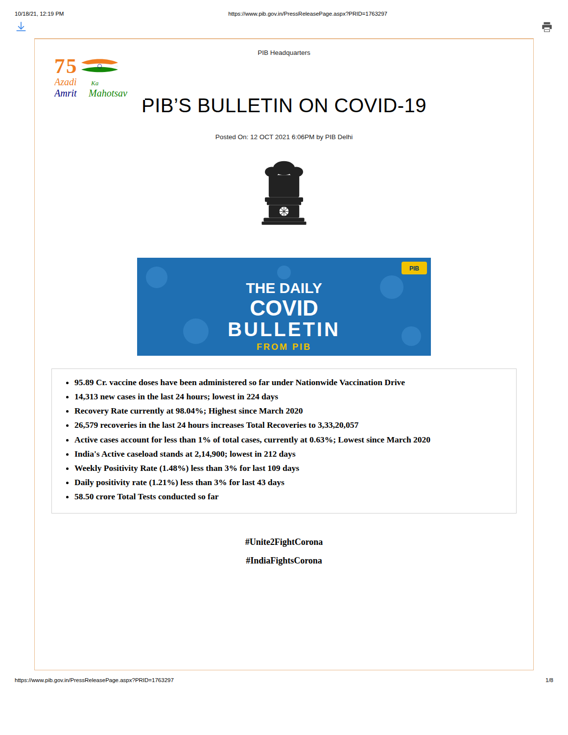10/18/21, 12:19 PM
https://www.pib.gov.in/PressReleasePage.aspx?PRID=1763297
PIB Headquarters
PIB’S BULLETIN ON COVID-19
Posted On: 12 OCT 2021 6:06PM by PIB Delhi
95.89 Cr. vaccine doses have been administered so far under Nationwide Vaccination Drive
14,313 new cases in the last 24 hours; lowest in 224 days
Recovery Rate currently at 98.04%; Highest since March 2020
26,579 recoveries in the last 24 hours increases Total Recoveries to 3,33,20,057
Active cases account for less than 1% of total cases, currently at 0.63%; Lowest since March 2020
India's Active caseload stands at 2,14,900; lowest in 212 days
Weekly Positivity Rate (1.48%) less than 3% for last 109 days
Daily positivity rate (1.21%) less than 3% for last 43 days
58.50 crore Total Tests conducted so far
#Unite2FightCorona
#IndiaFightsCorona
https://www.pib.gov.in/PressReleasePage.aspx?PRID=1763297
1/8